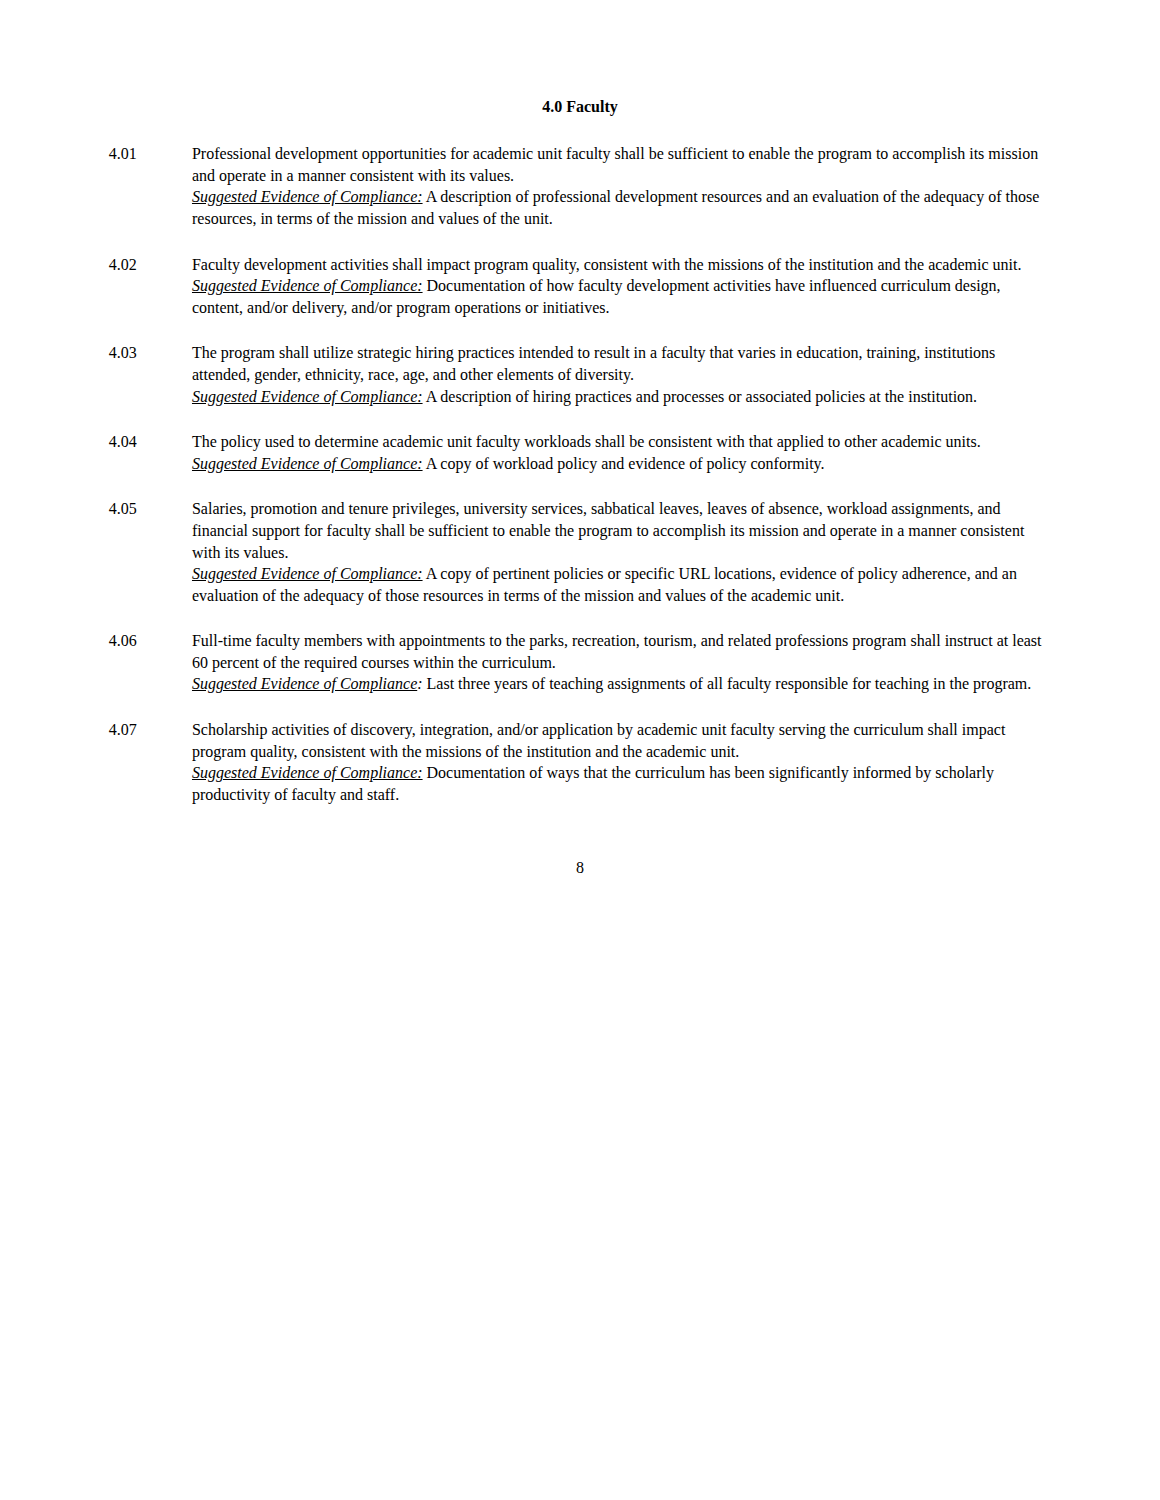4.0 Faculty
4.01
Professional development opportunities for academic unit faculty shall be sufficient to enable the program to accomplish its mission and operate in a manner consistent with its values.
Suggested Evidence of Compliance: A description of professional development resources and an evaluation of the adequacy of those resources, in terms of the mission and values of the unit.
4.02
Faculty development activities shall impact program quality, consistent with the missions of the institution and the academic unit.
Suggested Evidence of Compliance: Documentation of how faculty development activities have influenced curriculum design, content, and/or delivery, and/or program operations or initiatives.
4.03
The program shall utilize strategic hiring practices intended to result in a faculty that varies in education, training, institutions attended, gender, ethnicity, race, age, and other elements of diversity.
Suggested Evidence of Compliance: A description of hiring practices and processes or associated policies at the institution.
4.04
The policy used to determine academic unit faculty workloads shall be consistent with that applied to other academic units.
Suggested Evidence of Compliance: A copy of workload policy and evidence of policy conformity.
4.05
Salaries, promotion and tenure privileges, university services, sabbatical leaves, leaves of absence, workload assignments, and financial support for faculty shall be sufficient to enable the program to accomplish its mission and operate in a manner consistent with its values.
Suggested Evidence of Compliance: A copy of pertinent policies or specific URL locations, evidence of policy adherence, and an evaluation of the adequacy of those resources in terms of the mission and values of the academic unit.
4.06
Full-time faculty members with appointments to the parks, recreation, tourism, and related professions program shall instruct at least 60 percent of the required courses within the curriculum.
Suggested Evidence of Compliance: Last three years of teaching assignments of all faculty responsible for teaching in the program.
4.07
Scholarship activities of discovery, integration, and/or application by academic unit faculty serving the curriculum shall impact program quality, consistent with the missions of the institution and the academic unit.
Suggested Evidence of Compliance: Documentation of ways that the curriculum has been significantly informed by scholarly productivity of faculty and staff.
8